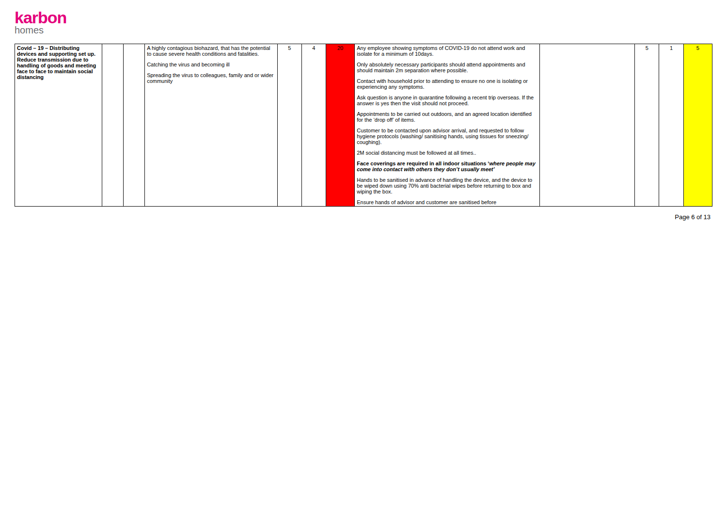karbon
homes
| Covid – 19 – Distributing devices and supporting set up. Reduce transmission due to handling of goods and meeting face to face to maintain social distancing | | | A highly contagious biohazard, that has the potential to cause severe health conditions and fatalities. Catching the virus and becoming ill Spreading the virus to colleagues, family and or wider community | 5 | 4 | 20 | Any employee showing symptoms of COVID-19 do not attend work and isolate for a minimum of 10days. Only absolutely necessary participants should attend appointments and should maintain 2m separation where possible. Contact with household prior to attending to ensure no one is isolating or experiencing any symptoms. Ask question is anyone in quarantine following a recent trip overseas. If the answer is yes then the visit should not proceed. Appointments to be carried out outdoors, and an agreed location identified for the ‘drop off’ of items. Customer to be contacted upon advisor arrival, and requested to follow hygiene protocols (washing/ sanitising hands, using tissues for sneezing/ coughing). 2M social distancing must be followed at all times.. Face coverings are required in all indoor situations ‘ where people may come into contact with others they don’t usually meet’ Hands to be sanitised in advance of handling the device, and the device to be wiped down using 70% anti bacterial wipes before returning to box and wiping the box. Ensure hands of advisor and customer are sanitised before | | 5 | 1 | 5 |
Page 6 of 13